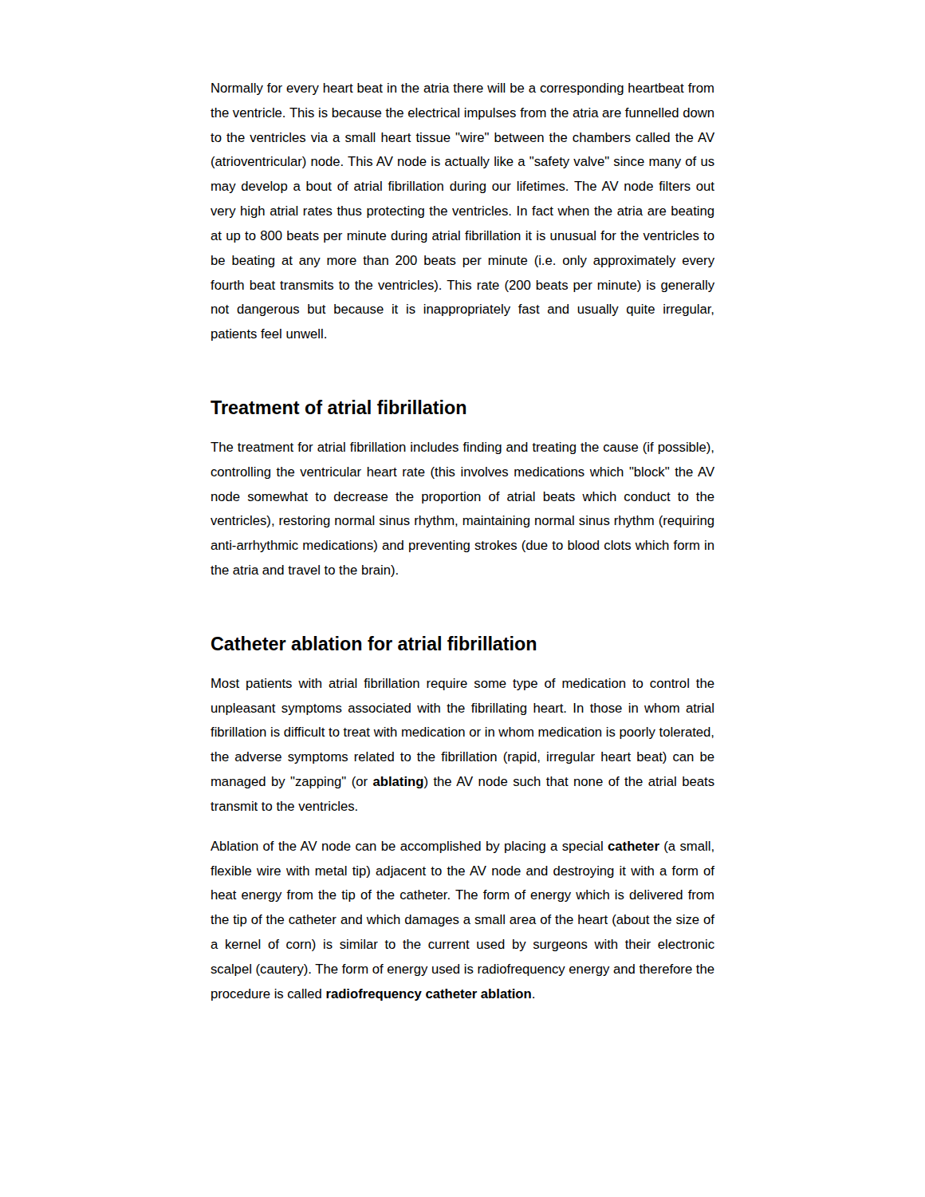Normally for every heart beat in the atria there will be a corresponding heartbeat from the ventricle. This is because the electrical impulses from the atria are funnelled down to the ventricles via a small heart tissue "wire" between the chambers called the AV (atrioventricular) node. This AV node is actually like a "safety valve" since many of us may develop a bout of atrial fibrillation during our lifetimes. The AV node filters out very high atrial rates thus protecting the ventricles. In fact when the atria are beating at up to 800 beats per minute during atrial fibrillation it is unusual for the ventricles to be beating at any more than 200 beats per minute (i.e. only approximately every fourth beat transmits to the ventricles). This rate (200 beats per minute) is generally not dangerous but because it is inappropriately fast and usually quite irregular, patients feel unwell.
Treatment of atrial fibrillation
The treatment for atrial fibrillation includes finding and treating the cause (if possible), controlling the ventricular heart rate (this involves medications which "block" the AV node somewhat to decrease the proportion of atrial beats which conduct to the ventricles), restoring normal sinus rhythm, maintaining normal sinus rhythm (requiring anti-arrhythmic medications) and preventing strokes (due to blood clots which form in the atria and travel to the brain).
Catheter ablation for atrial fibrillation
Most patients with atrial fibrillation require some type of medication to control the unpleasant symptoms associated with the fibrillating heart. In those in whom atrial fibrillation is difficult to treat with medication or in whom medication is poorly tolerated, the adverse symptoms related to the fibrillation (rapid, irregular heart beat) can be managed by "zapping" (or ablating) the AV node such that none of the atrial beats transmit to the ventricles.
Ablation of the AV node can be accomplished by placing a special catheter (a small, flexible wire with metal tip) adjacent to the AV node and destroying it with a form of heat energy from the tip of the catheter. The form of energy which is delivered from the tip of the catheter and which damages a small area of the heart (about the size of a kernel of corn) is similar to the current used by surgeons with their electronic scalpel (cautery). The form of energy used is radiofrequency energy and therefore the procedure is called radiofrequency catheter ablation.